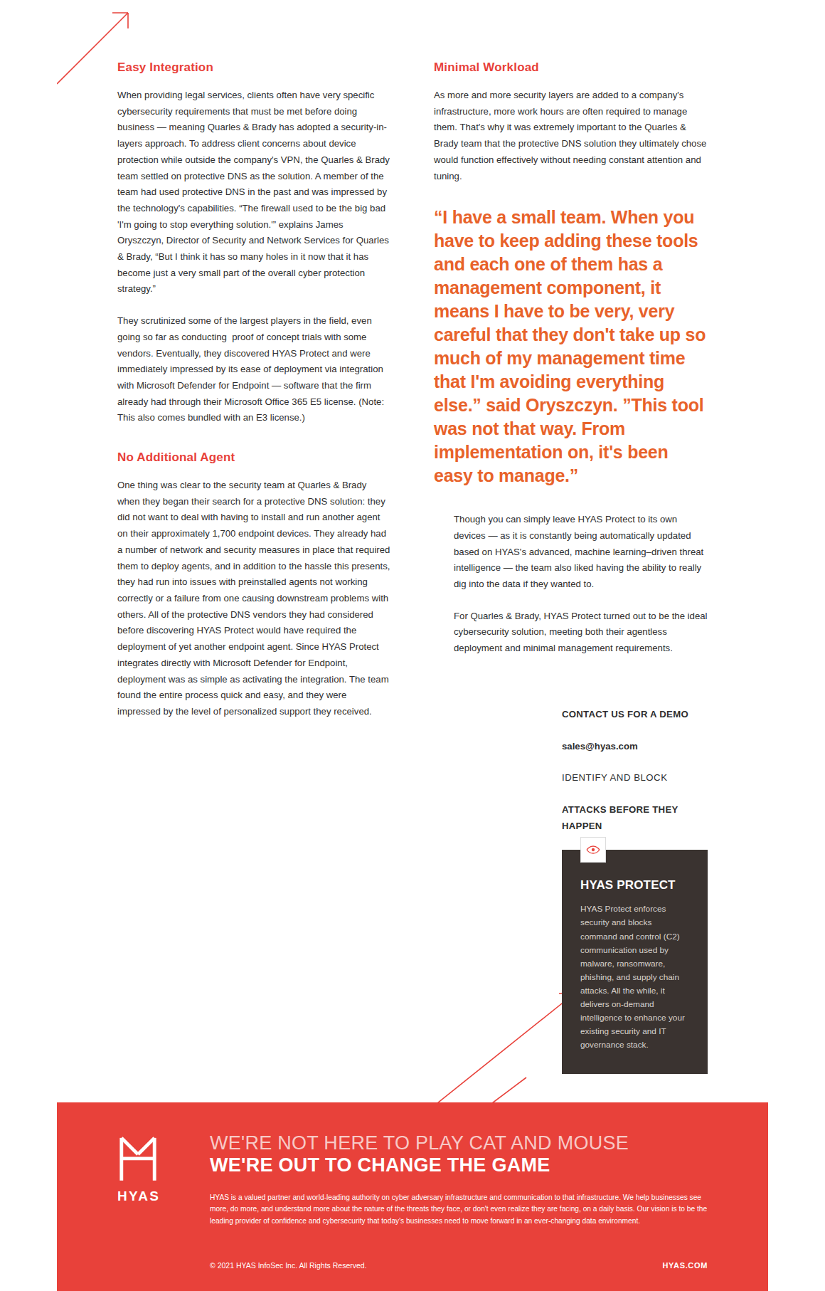Easy Integration
When providing legal services, clients often have very specific cybersecurity requirements that must be met before doing business — meaning Quarles & Brady has adopted a security-in-layers approach. To address client concerns about device protection while outside the company's VPN, the Quarles & Brady team settled on protective DNS as the solution. A member of the team had used protective DNS in the past and was impressed by the technology's capabilities. “The firewall used to be the big bad 'I'm going to stop everything solution.'” explains James Oryszczyn, Director of Security and Network Services for Quarles & Brady, “But I think it has so many holes in it now that it has become just a very small part of the overall cyber protection strategy.”
They scrutinized some of the largest players in the field, even going so far as conducting proof of concept trials with some vendors. Eventually, they discovered HYAS Protect and were immediately impressed by its ease of deployment via integration with Microsoft Defender for Endpoint — software that the firm already had through their Microsoft Office 365 E5 license. (Note: This also comes bundled with an E3 license.)
No Additional Agent
One thing was clear to the security team at Quarles & Brady when they began their search for a protective DNS solution: they did not want to deal with having to install and run another agent on their approximately 1,700 endpoint devices. They already had a number of network and security measures in place that required them to deploy agents, and in addition to the hassle this presents, they had run into issues with preinstalled agents not working correctly or a failure from one causing downstream problems with others. All of the protective DNS vendors they had considered before discovering HYAS Protect would have required the deployment of yet another endpoint agent. Since HYAS Protect integrates directly with Microsoft Defender for Endpoint, deployment was as simple as activating the integration. The team found the entire process quick and easy, and they were impressed by the level of personalized support they received.
Minimal Workload
As more and more security layers are added to a company's infrastructure, more work hours are often required to manage them. That's why it was extremely important to the Quarles & Brady team that the protective DNS solution they ultimately chose would function effectively without needing constant attention and tuning.
“I have a small team. When you have to keep adding these tools and each one of them has a management component, it means I have to be very, very careful that they don't take up so much of my management time that I'm avoiding everything else.” said Oryszczyn. ”This tool was not that way. From implementation on, it's been easy to manage.”
Though you can simply leave HYAS Protect to its own devices — as it is constantly being automatically updated based on HYAS's advanced, machine learning–driven threat intelligence — the team also liked having the ability to really dig into the data if they wanted to.
For Quarles & Brady, HYAS Protect turned out to be the ideal cybersecurity solution, meeting both their agentless deployment and minimal management requirements.
CONTACT US FOR A DEMO
sales@hyas.com
IDENTIFY AND BLOCK
ATTACKS BEFORE THEY HAPPEN
HYAS PROTECT
HYAS Protect enforces security and blocks command and control (C2) communication used by malware, ransomware, phishing, and supply chain attacks. All the while, it delivers on-demand intelligence to enhance your existing security and IT governance stack.
HYAS
WE'RE NOT HERE TO PLAY CAT AND MOUSE
WE'RE OUT TO CHANGE THE GAME
HYAS is a valued partner and world-leading authority on cyber adversary infrastructure and communication to that infrastructure. We help businesses see more, do more, and understand more about the nature of the threats they face, or don't even realize they are facing, on a daily basis. Our vision is to be the leading provider of confidence and cybersecurity that today's businesses need to move forward in an ever-changing data environment.
© 2021 HYAS InfoSec Inc. All Rights Reserved. HYAS.COM